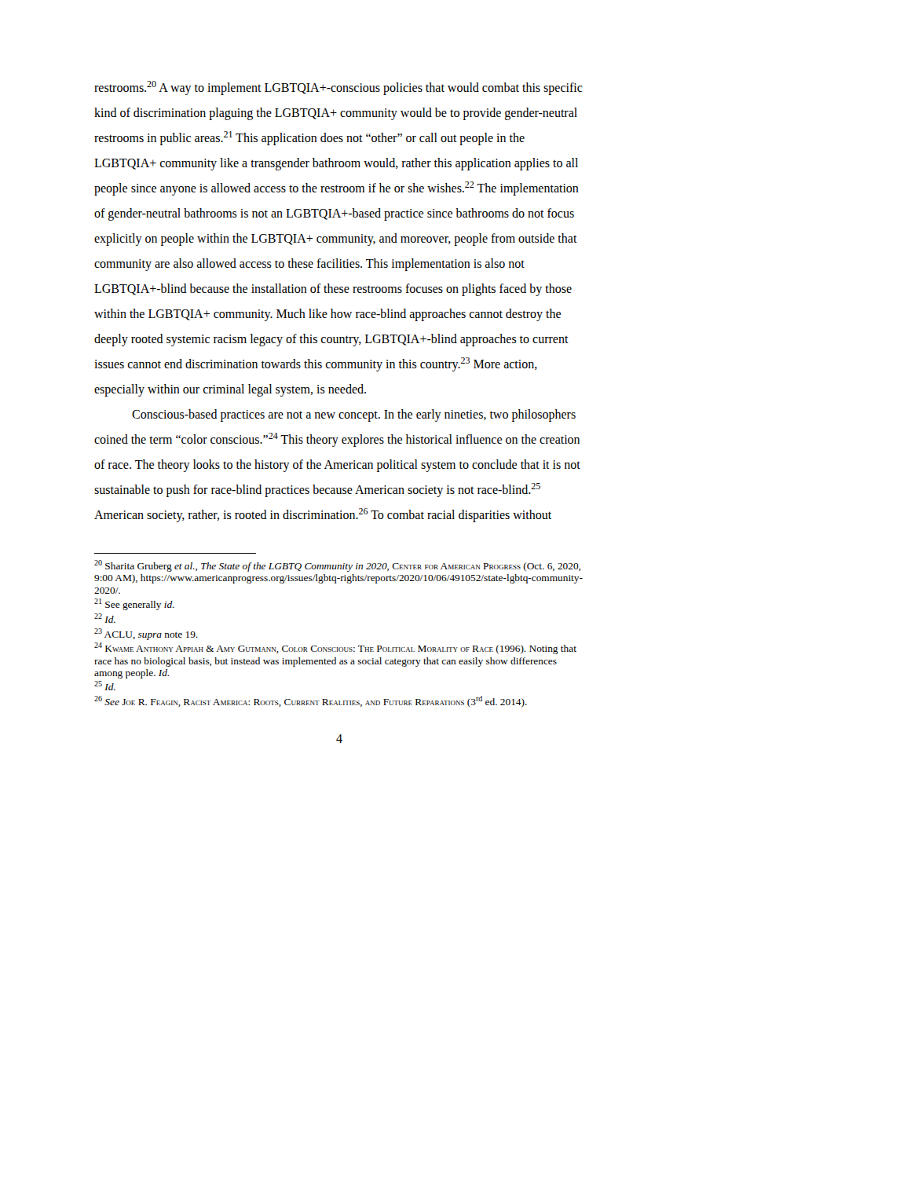restrooms.20 A way to implement LGBTQIA+-conscious policies that would combat this specific kind of discrimination plaguing the LGBTQIA+ community would be to provide gender-neutral restrooms in public areas.21 This application does not “other” or call out people in the LGBTQIA+ community like a transgender bathroom would, rather this application applies to all people since anyone is allowed access to the restroom if he or she wishes.22 The implementation of gender-neutral bathrooms is not an LGBTQIA+-based practice since bathrooms do not focus explicitly on people within the LGBTQIA+ community, and moreover, people from outside that community are also allowed access to these facilities. This implementation is also not LGBTQIA+-blind because the installation of these restrooms focuses on plights faced by those within the LGBTQIA+ community. Much like how race-blind approaches cannot destroy the deeply rooted systemic racism legacy of this country, LGBTQIA+-blind approaches to current issues cannot end discrimination towards this community in this country.23 More action, especially within our criminal legal system, is needed.
Conscious-based practices are not a new concept. In the early nineties, two philosophers coined the term “color conscious.”24 This theory explores the historical influence on the creation of race. The theory looks to the history of the American political system to conclude that it is not sustainable to push for race-blind practices because American society is not race-blind.25 American society, rather, is rooted in discrimination.26 To combat racial disparities without
20 Sharita Gruberg et al., The State of the LGBTQ Community in 2020, Center for American Progress (Oct. 6, 2020, 9:00 AM), https://www.americanprogress.org/issues/lgbtq-rights/reports/2020/10/06/491052/state-lgbtq-community-2020/.
21 See generally id.
22 Id.
23 ACLU, supra note 19.
24 Kwame Anthony Appiah & Amy Gutmann, Color Conscious: The Political Morality of Race (1996). Noting that race has no biological basis, but instead was implemented as a social category that can easily show differences among people. Id.
25 Id.
26 See Joe R. Feagin, Racist America: Roots, Current Realities, and Future Reparations (3rd ed. 2014).
4